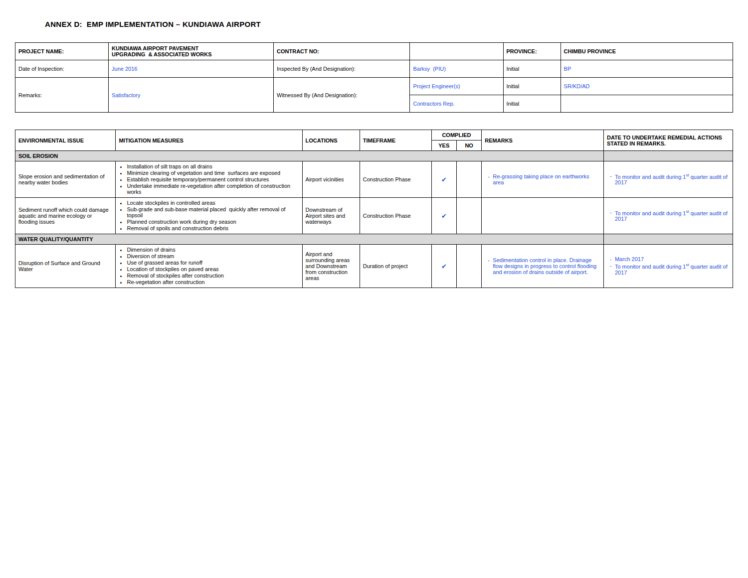ANNEX D: EMP IMPLEMENTATION – KUNDIAWA AIRPORT
| Project Name: | KUNDIAWA AIRPORT PAVEMENT UPGRADING & ASSOCIATED WORKS | Contract No: | | Province: | CHIMBU PROVINCE |
| Date of Inspection: | June 2016 | Inspected By (And Designation): | Barksy (PIU) | Initial | BP |
| Remarks: | Satisfactory | Witnessed By (And Designation): | Project Engineer(s) | Initial | SR/KD/AD |
| Contractors Rep. | Initial | |
| Environmental Issue | Mitigation Measures | Locations | Timeframe | Complied | Remarks | Date to undertake remedial actions stated in remarks. |
| --- | --- | --- | --- | --- | --- | --- |
| Yes | No |
| Soil Erosion | |
| Slope erosion and sedimentation of nearby water bodies | Installation of silt traps on all drains Minimize clearing of vegetation and time surfaces are exposed Establish requisite temporary/permanent control structures Undertake immediate re-vegetation after completion of construction works | Airport vicinities | Construction Phase | ✔ | | Re-grassing taking place on earthworks area | To monitor and audit during 1 st quarter audit of 2017 |
| Sediment runoff which could damage aquatic and marine ecology or flooding issues | Locate stockpiles in controlled areas Sub-grade and sub-base material placed quickly after removal of topsoil Planned construction work during dry season Removal of spoils and construction debris | Downstream of Airport sites and waterways | Construction Phase | ✔ | | | To monitor and audit during 1 st quarter audit of 2017 |
| Water Quality/Quantity | |
| Disruption of Surface and Ground Water | Dimension of drains Diversion of stream Use of grassed areas for runoff Location of stockpiles on paved areas Removal of stockpiles after construction Re-vegetation after construction | Airport and surrounding areas and Downstream from construction areas | Duration of project | ✔ | | Sedimentation control in place. Drainage flow designs in progress to control flooding and erosion of drains outside of airport. | March 2017 To monitor and audit during 1 st quarter audit of 2017 |